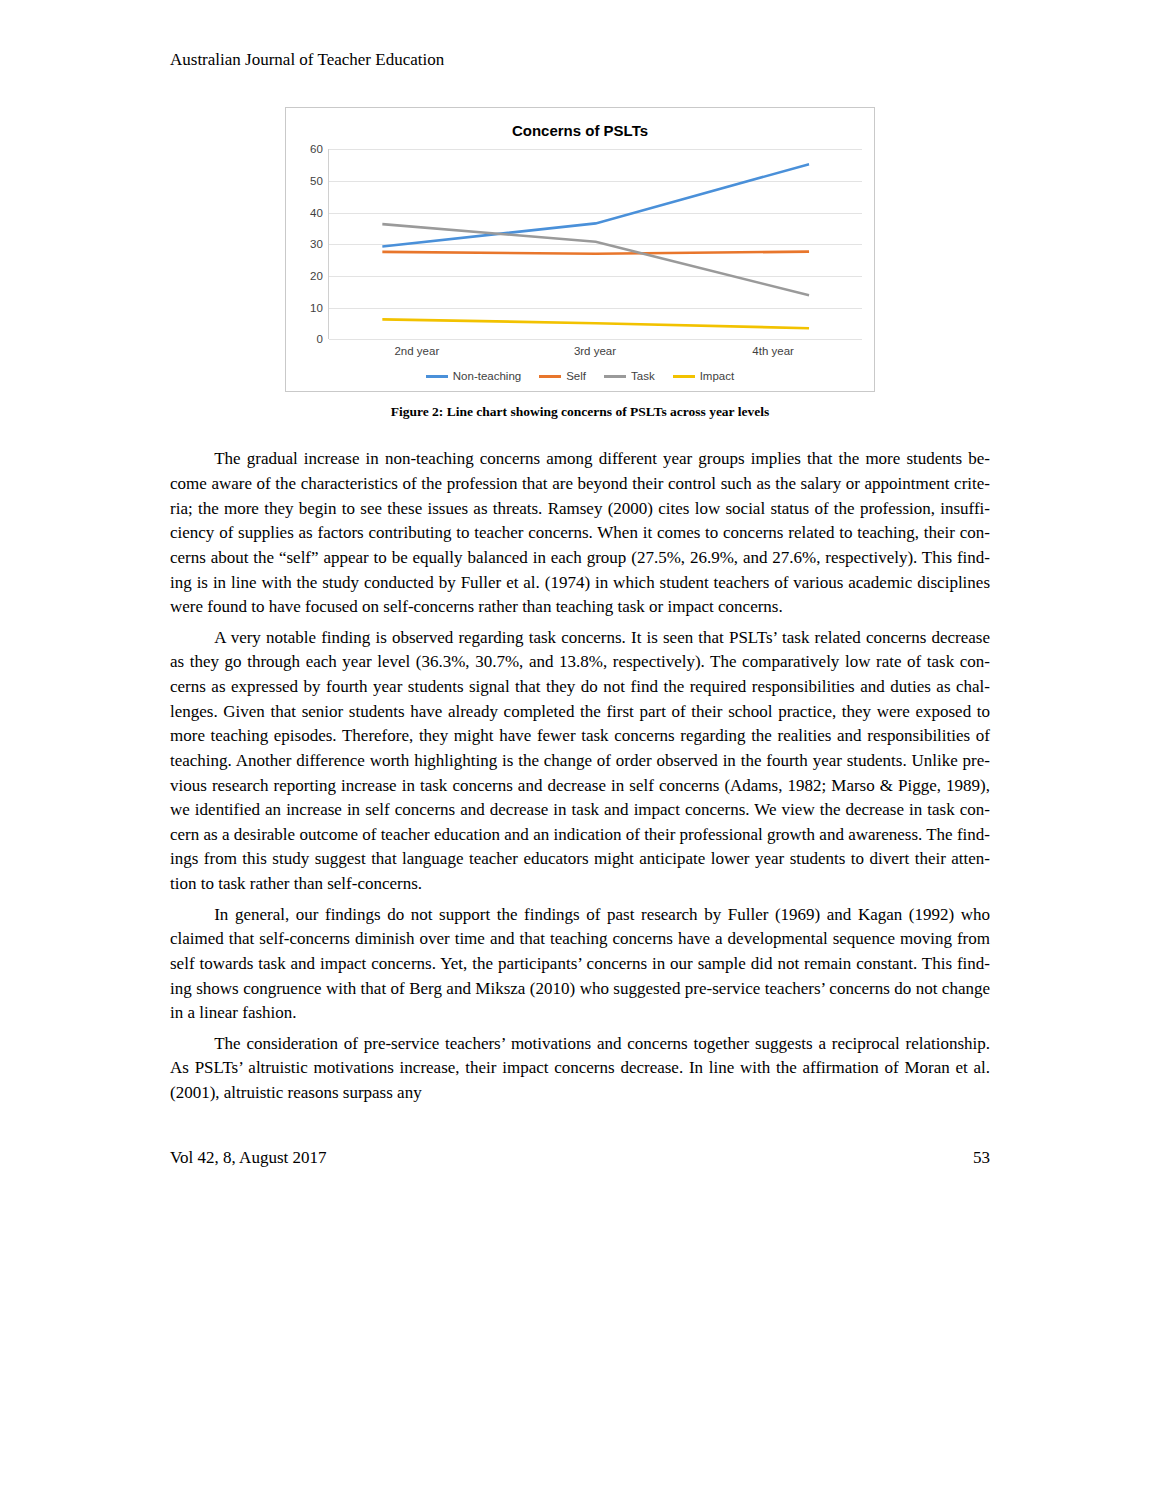Australian Journal of Teacher Education
Concerns of PSLTs
60 50 40 30 20 10 0
2nd year 3rd year 4th year
Non-teaching Self Task Impact
Figure 2: Line chart showing concerns of PSLTs across year levels
The gradual increase in non-teaching concerns among different year groups implies that the more students become aware of the characteristics of the profession that are beyond their control such as the salary or appointment criteria; the more they begin to see these issues as threats. Ramsey (2000) cites low social status of the profession, insufficiency of supplies as factors contributing to teacher concerns. When it comes to concerns related to teaching, their concerns about the “self” appear to be equally balanced in each group (27.5%, 26.9%, and 27.6%, respectively). This finding is in line with the study conducted by Fuller et al. (1974) in which student teachers of various academic disciplines were found to have focused on self-concerns rather than teaching task or impact concerns.
A very notable finding is observed regarding task concerns. It is seen that PSLTs’ task related concerns decrease as they go through each year level (36.3%, 30.7%, and 13.8%, respectively). The comparatively low rate of task concerns as expressed by fourth year students signal that they do not find the required responsibilities and duties as challenges. Given that senior students have already completed the first part of their school practice, they were exposed to more teaching episodes. Therefore, they might have fewer task concerns regarding the realities and responsibilities of teaching. Another difference worth highlighting is the change of order observed in the fourth year students. Unlike previous research reporting increase in task concerns and decrease in self concerns (Adams, 1982; Marso & Pigge, 1989), we identified an increase in self concerns and decrease in task and impact concerns. We view the decrease in task concern as a desirable outcome of teacher education and an indication of their professional growth and awareness. The findings from this study suggest that language teacher educators might anticipate lower year students to divert their attention to task rather than self-concerns.
In general, our findings do not support the findings of past research by Fuller (1969) and Kagan (1992) who claimed that self-concerns diminish over time and that teaching concerns have a developmental sequence moving from self towards task and impact concerns. Yet, the participants’ concerns in our sample did not remain constant. This finding shows congruence with that of Berg and Miksza (2010) who suggested pre-service teachers’ concerns do not change in a linear fashion.
The consideration of pre-service teachers’ motivations and concerns together suggests a reciprocal relationship. As PSLTs’ altruistic motivations increase, their impact concerns decrease. In line with the affirmation of Moran et al. (2001), altruistic reasons surpass any
Vol 42, 8, August 2017 53